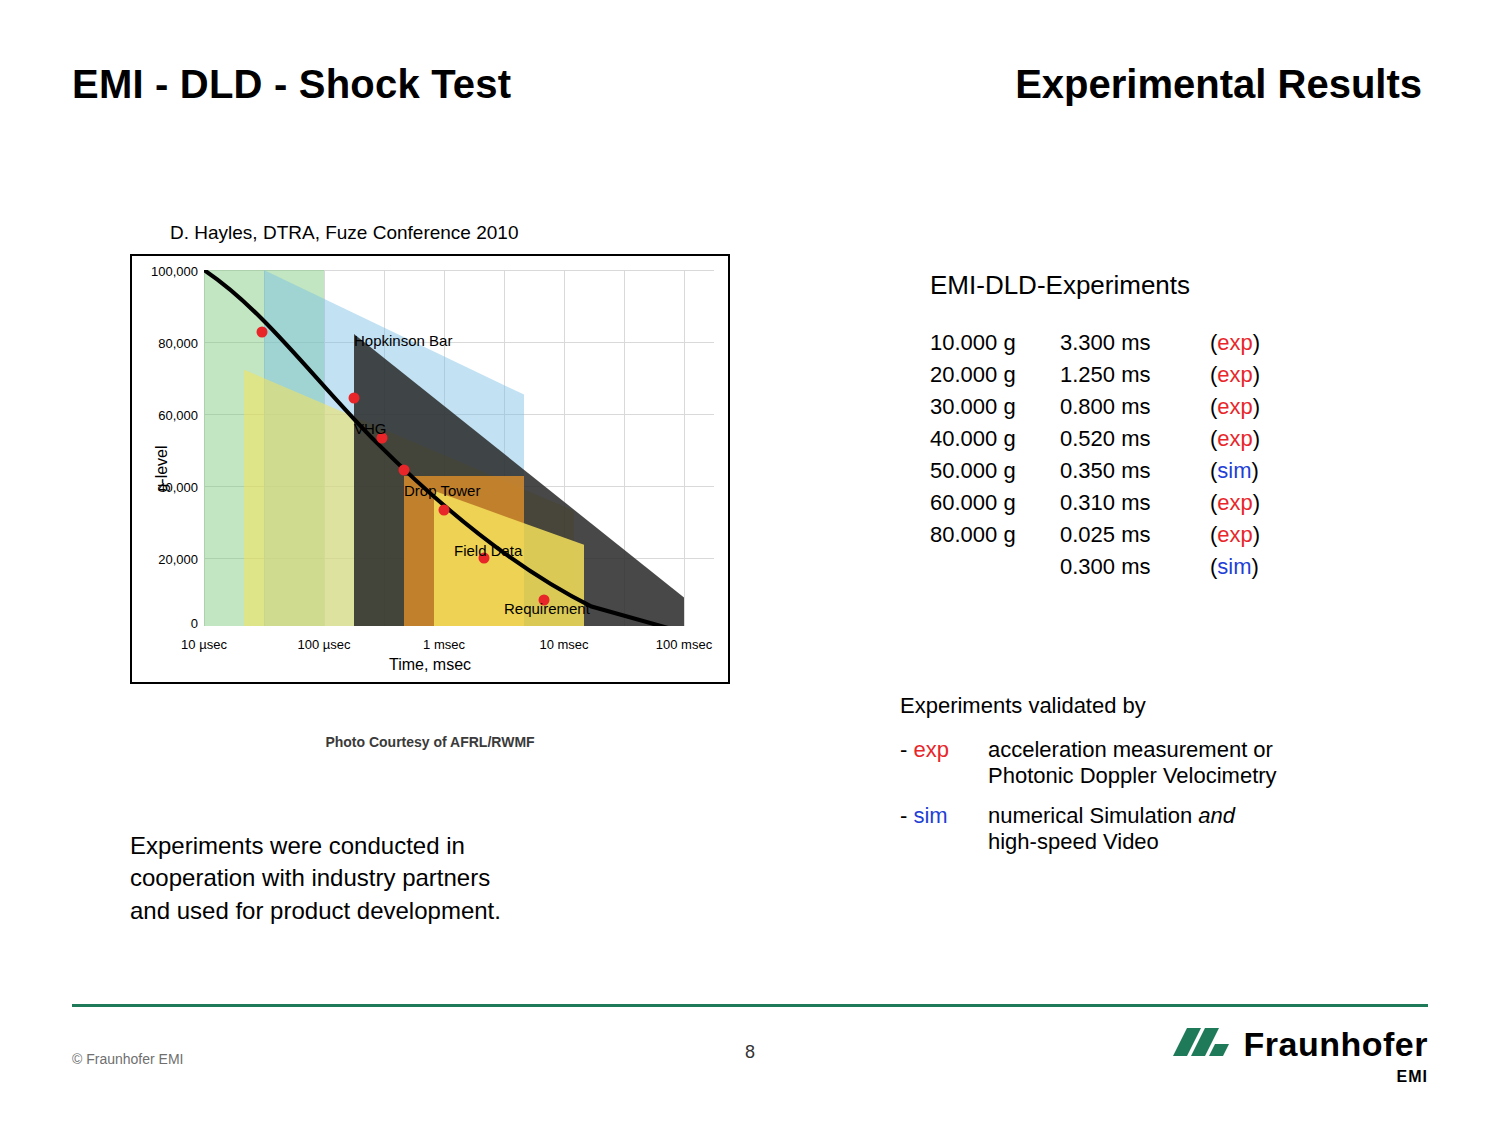EMI - DLD - Shock Test
Experimental Results
D. Hayles, DTRA, Fuze Conference 2010
Hopkinson Bar
VHG
Drop Tower
Field Data
Requirement
g-level
100,000
80,000
60,000
40,000
20,000
0
10 µsec
100 µsec
1 msec
10 msec
100 msec
Time, msec
Photo Courtesy of AFRL/RWMF
Experiments were conducted in
cooperation with industry partners
and used for product development.
EMI-DLD-Experiments
| 10.000 g | 3.300 ms | ( exp ) |
| 20.000 g | 1.250 ms | ( exp ) |
| 30.000 g | 0.800 ms | ( exp ) |
| 40.000 g | 0.520 ms | ( exp ) |
| 50.000 g | 0.350 ms | ( sim ) |
| 60.000 g | 0.310 ms | ( exp ) |
| 80.000 g | 0.025 ms | ( exp ) |
| | 0.300 ms | ( sim ) |
Experiments validated by
- exp
acceleration measurement or
Photonic Doppler Velocimetry
- sim
numerical Simulation and
high-speed Video
© Fraunhofer EMI
8
Fraunhofer
EMI